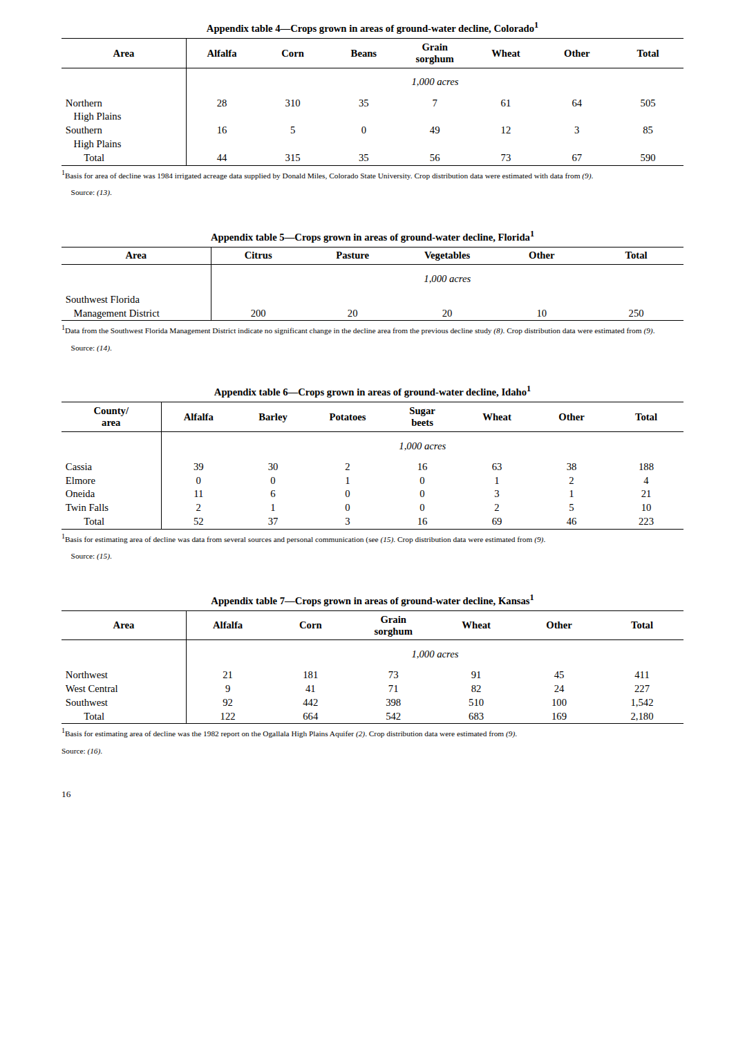Appendix table 4—Crops grown in areas of ground-water decline, Colorado 1
| Area | Alfalfa | Corn | Beans | Grain sorghum | Wheat | Other | Total |
| --- | --- | --- | --- | --- | --- | --- | --- |
| | 1,000 acres |
| Northern | 28 | 310 | 35 | 7 | 61 | 64 | 505 |
| High Plains | | | | | | | |
| Southern | 16 | 5 | 0 | 49 | 12 | 3 | 85 |
| High Plains | | | | | | | |
| Total | 44 | 315 | 35 | 56 | 73 | 67 | 590 |
1Basis for area of decline was 1984 irrigated acreage data supplied by Donald Miles, Colorado State University. Crop distribution data were estimated with data from (9).
Source: (13).
Appendix table 5—Crops grown in areas of ground-water decline, Florida 1
| Area | Citrus | Pasture | Vegetables | Other | Total |
| --- | --- | --- | --- | --- | --- |
| | 1,000 acres |
| Southwest Florida | | | | | |
| Management District | 200 | 20 | 20 | 10 | 250 |
1Data from the Southwest Florida Management District indicate no significant change in the decline area from the previous decline study (8). Crop distribution data were estimated from (9).
Source: (14).
Appendix table 6—Crops grown in areas of ground-water decline, Idaho 1
| County/ area | Alfalfa | Barley | Potatoes | Sugar beets | Wheat | Other | Total |
| --- | --- | --- | --- | --- | --- | --- | --- |
| | 1,000 acres |
| Cassia | 39 | 30 | 2 | 16 | 63 | 38 | 188 |
| Elmore | 0 | 0 | 1 | 0 | 1 | 2 | 4 |
| Oneida | 11 | 6 | 0 | 0 | 3 | 1 | 21 |
| Twin Falls | 2 | 1 | 0 | 0 | 2 | 5 | 10 |
| Total | 52 | 37 | 3 | 16 | 69 | 46 | 223 |
1Basis for estimating area of decline was data from several sources and personal communication (see (15). Crop distribution data were estimated from (9).
Source: (15).
Appendix table 7—Crops grown in areas of ground-water decline, Kansas 1
| Area | Alfalfa | Corn | Grain sorghum | Wheat | Other | Total |
| --- | --- | --- | --- | --- | --- | --- |
| | 1,000 acres |
| Northwest | 21 | 181 | 73 | 91 | 45 | 411 |
| West Central | 9 | 41 | 71 | 82 | 24 | 227 |
| Southwest | 92 | 442 | 398 | 510 | 100 | 1,542 |
| Total | 122 | 664 | 542 | 683 | 169 | 2,180 |
1Basis for estimating area of decline was the 1982 report on the Ogallala High Plains Aquifer (2). Crop distribution data were estimated from (9).
Source: (16).
16